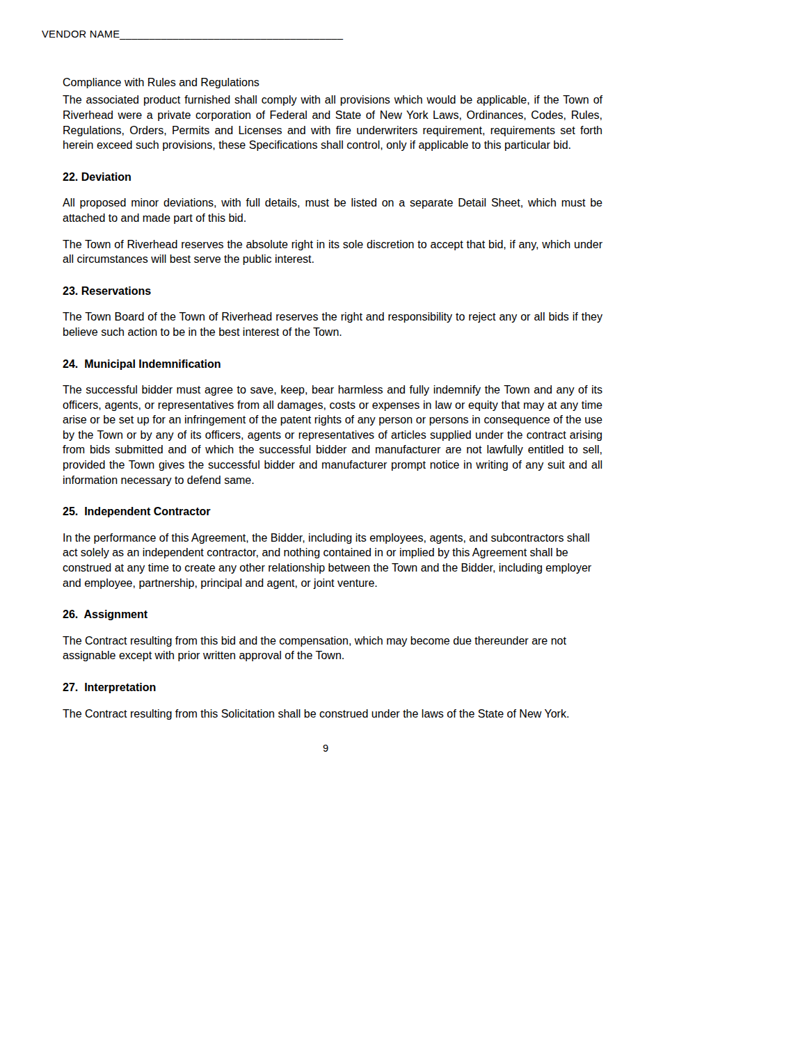VENDOR NAME______________________________________
Compliance with Rules and Regulations
The associated product furnished shall comply with all provisions which would be applicable, if the Town of Riverhead were a private corporation of Federal and State of New York Laws, Ordinances, Codes, Rules, Regulations, Orders, Permits and Licenses and with fire underwriters requirement, requirements set forth herein exceed such provisions, these Specifications shall control, only if applicable to this particular bid.
22. Deviation
All proposed minor deviations, with full details, must be listed on a separate Detail Sheet, which must be attached to and made part of this bid.
The Town of Riverhead reserves the absolute right in its sole discretion to accept that bid, if any, which under all circumstances will best serve the public interest.
23. Reservations
The Town Board of the Town of Riverhead reserves the right and responsibility to reject any or all bids if they believe such action to be in the best interest of the Town.
24. Municipal Indemnification
The successful bidder must agree to save, keep, bear harmless and fully indemnify the Town and any of its officers, agents, or representatives from all damages, costs or expenses in law or equity that may at any time arise or be set up for an infringement of the patent rights of any person or persons in consequence of the use by the Town or by any of its officers, agents or representatives of articles supplied under the contract arising from bids submitted and of which the successful bidder and manufacturer are not lawfully entitled to sell, provided the Town gives the successful bidder and manufacturer prompt notice in writing of any suit and all information necessary to defend same.
25. Independent Contractor
In the performance of this Agreement, the Bidder, including its employees, agents, and subcontractors shall act solely as an independent contractor, and nothing contained in or implied by this Agreement shall be construed at any time to create any other relationship between the Town and the Bidder, including employer and employee, partnership, principal and agent, or joint venture.
26. Assignment
The Contract resulting from this bid and the compensation, which may become due thereunder are not assignable except with prior written approval of the Town.
27. Interpretation
The Contract resulting from this Solicitation shall be construed under the laws of the State of New York.
9